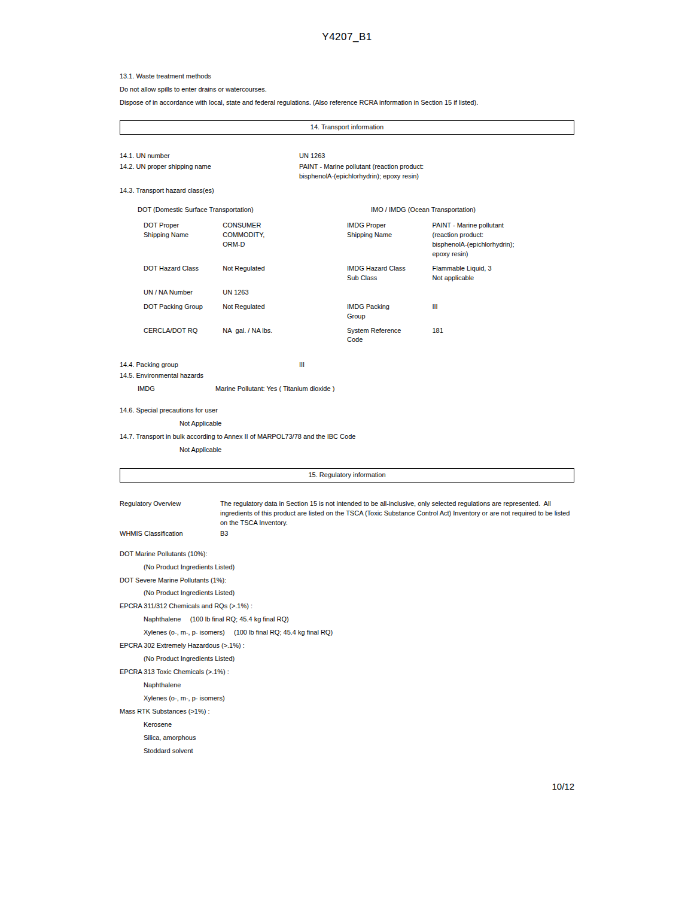Y4207_B1
13.1. Waste treatment methods
Do not allow spills to enter drains or watercourses.
Dispose of in accordance with local, state and federal regulations. (Also reference RCRA information in Section 15 if listed).
14. Transport information
| 14.1. UN number | UN 1263 |
| 14.2. UN proper shipping name | PAINT - Marine pollutant (reaction product: bisphenolA-(epichlorhydrin); epoxy resin) |
14.3. Transport hazard class(es)
| DOT (Domestic Surface Transportation) | IMO / IMDG (Ocean Transportation) |
| DOT Proper Shipping Name | CONSUMER COMMODITY, ORM-D | IMDG Proper Shipping Name | PAINT - Marine pollutant (reaction product: bisphenolA-(epichlorhydrin); epoxy resin) |
| DOT Hazard Class | Not Regulated | IMDG Hazard Class Sub Class | Flammable Liquid, 3 Not applicable |
| UN / NA Number | UN 1263 | | |
| DOT Packing Group | Not Regulated | IMDG Packing Group | III |
| CERCLA/DOT RQ | NA gal. / NA lbs. | System Reference Code | 181 |
| 14.4. Packing group | III |
14.5. Environmental hazards
| | IMDG | Marine Pollutant: Yes ( Titanium dioxide ) |
14.6. Special precautions for user
Not Applicable
14.7. Transport in bulk according to Annex II of MARPOL73/78 and the IBC Code
Not Applicable
15. Regulatory information
| Regulatory Overview | The regulatory data in Section 15 is not intended to be all-inclusive, only selected regulations are represented. All ingredients of this product are listed on the TSCA (Toxic Substance Control Act) Inventory or are not required to be listed on the TSCA Inventory. |
| WHMIS Classification | B3 |
DOT Marine Pollutants (10%):
(No Product Ingredients Listed)
DOT Severe Marine Pollutants (1%):
(No Product Ingredients Listed)
EPCRA 311/312 Chemicals and RQs (>.1%) :
Naphthalene (100 lb final RQ; 45.4 kg final RQ)
Xylenes (o-, m-, p- isomers) (100 lb final RQ; 45.4 kg final RQ)
EPCRA 302 Extremely Hazardous (>.1%) :
(No Product Ingredients Listed)
EPCRA 313 Toxic Chemicals (>.1%) :
Naphthalene
Xylenes (o-, m-, p- isomers)
Mass RTK Substances (>1%) :
Kerosene
Silica, amorphous
Stoddard solvent
10/12